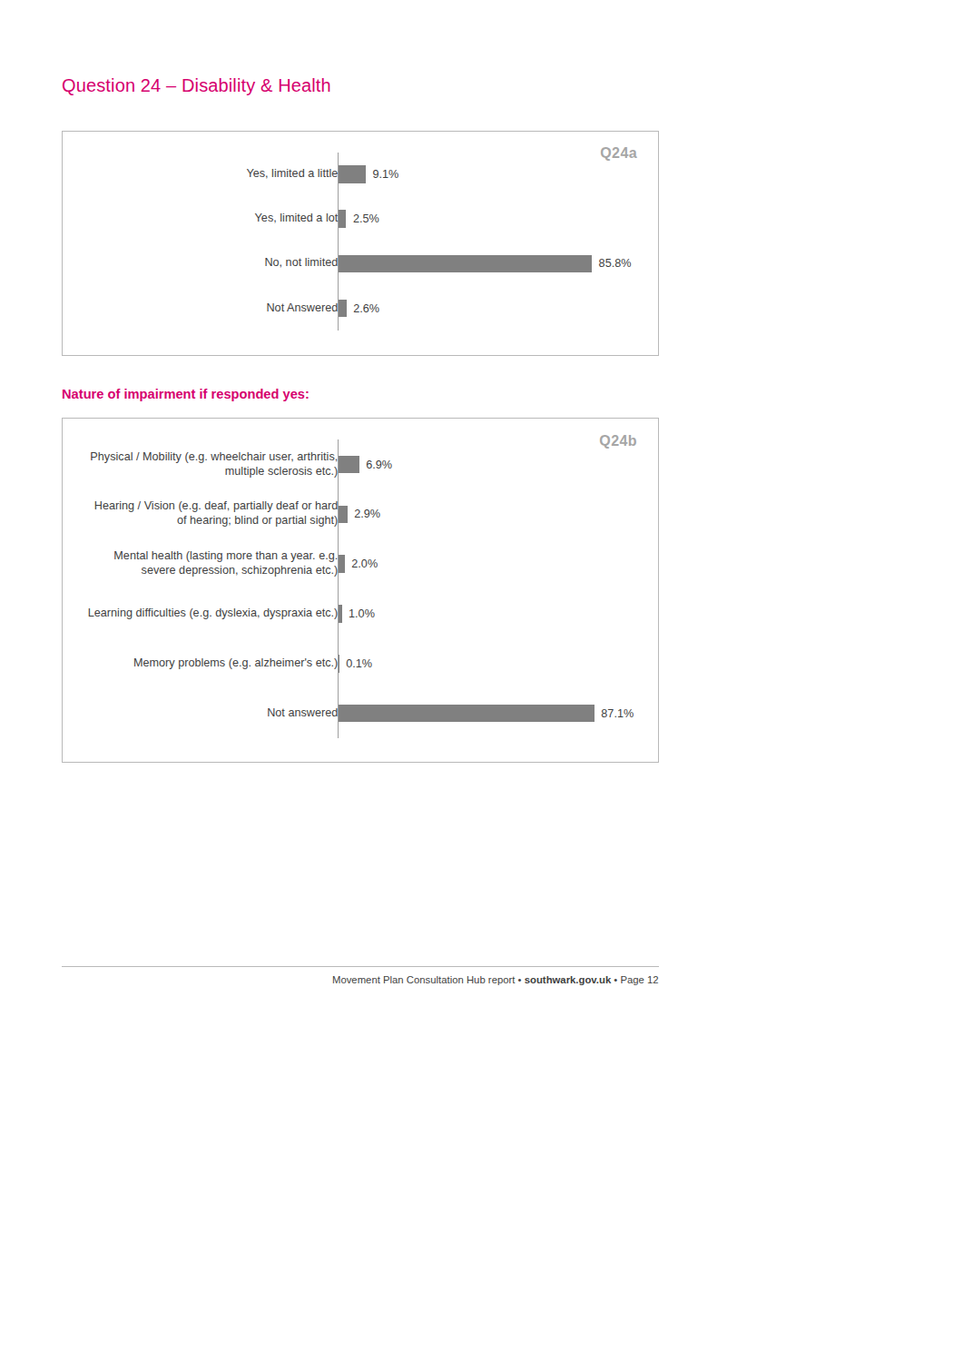Question 24 – Disability & Health
Q24a
| Yes, limited a little | 9.1% |
| Yes, limited a lot | 2.5% |
| No, not limited | 85.8% |
| Not Answered | 2.6% |
Nature of impairment if responded yes:
Q24b
| Physical / Mobility (e.g. wheelchair user, arthritis, multiple sclerosis etc.) | 6.9% |
| Hearing / Vision (e.g. deaf, partially deaf or hard of hearing; blind or partial sight) | 2.9% |
| Mental health (lasting more than a year. e.g. severe depression, schizophrenia etc.) | 2.0% |
| Learning difficulties (e.g. dyslexia, dyspraxia etc.) | 1.0% |
| Memory problems (e.g. alzheimer's etc.) | 0.1% |
| Not answered | 87.1% |
Movement Plan Consultation Hub report • southwark.gov.uk • Page 12